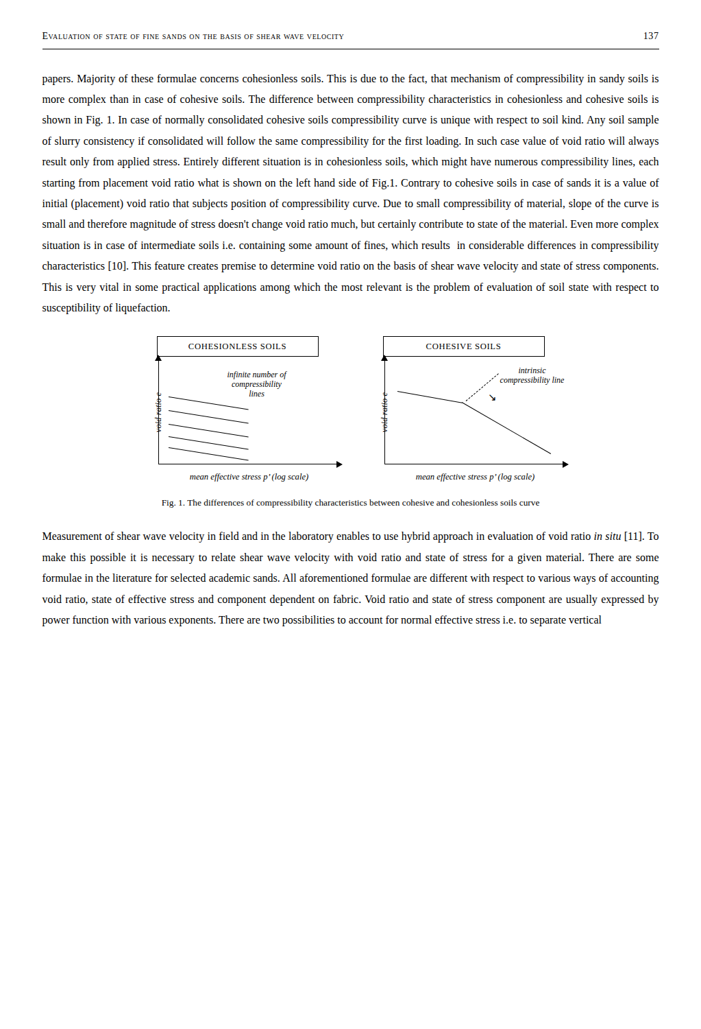Evaluation of state of fine sands on the basis of shear wave velocity 137
papers. Majority of these formulae concerns cohesionless soils. This is due to the fact, that mechanism of compressibility in sandy soils is more complex than in case of cohesive soils. The difference between compressibility characteristics in cohesionless and cohesive soils is shown in Fig. 1. In case of normally consolidated cohesive soils compressibility curve is unique with respect to soil kind. Any soil sample of slurry consistency if consolidated will follow the same compressibility for the first loading. In such case value of void ratio will always result only from applied stress. Entirely different situation is in cohesionless soils, which might have numerous compressibility lines, each starting from placement void ratio what is shown on the left hand side of Fig.1. Contrary to cohesive soils in case of sands it is a value of initial (placement) void ratio that subjects position of compressibility curve. Due to small compressibility of material, slope of the curve is small and therefore magnitude of stress doesn't change void ratio much, but certainly contribute to state of the material. Even more complex situation is in case of intermediate soils i.e. containing some amount of fines, which results in considerable differences in compressibility characteristics [10]. This feature creates premise to determine void ratio on the basis of shear wave velocity and state of stress components. This is very vital in some practical applications among which the most relevant is the problem of evaluation of soil state with respect to susceptibility of liquefaction.
COHESIONLESS SOILS
void ratio e infinite number of
compressibility
lines
mean effective stress p’ (log scale)
COHESIVE SOILS
void ratio e intrinsic
compressibility line ↘
mean effective stress p’ (log scale)
Fig. 1. The differences of compressibility characteristics between cohesive and cohesionless soils curve
Measurement of shear wave velocity in field and in the laboratory enables to use hybrid approach in evaluation of void ratio in situ [11]. To make this possible it is necessary to relate shear wave velocity with void ratio and state of stress for a given material. There are some formulae in the literature for selected academic sands. All aforementioned formulae are different with respect to various ways of accounting void ratio, state of effective stress and component dependent on fabric. Void ratio and state of stress component are usually expressed by power function with various exponents. There are two possibilities to account for normal effective stress i.e. to separate vertical